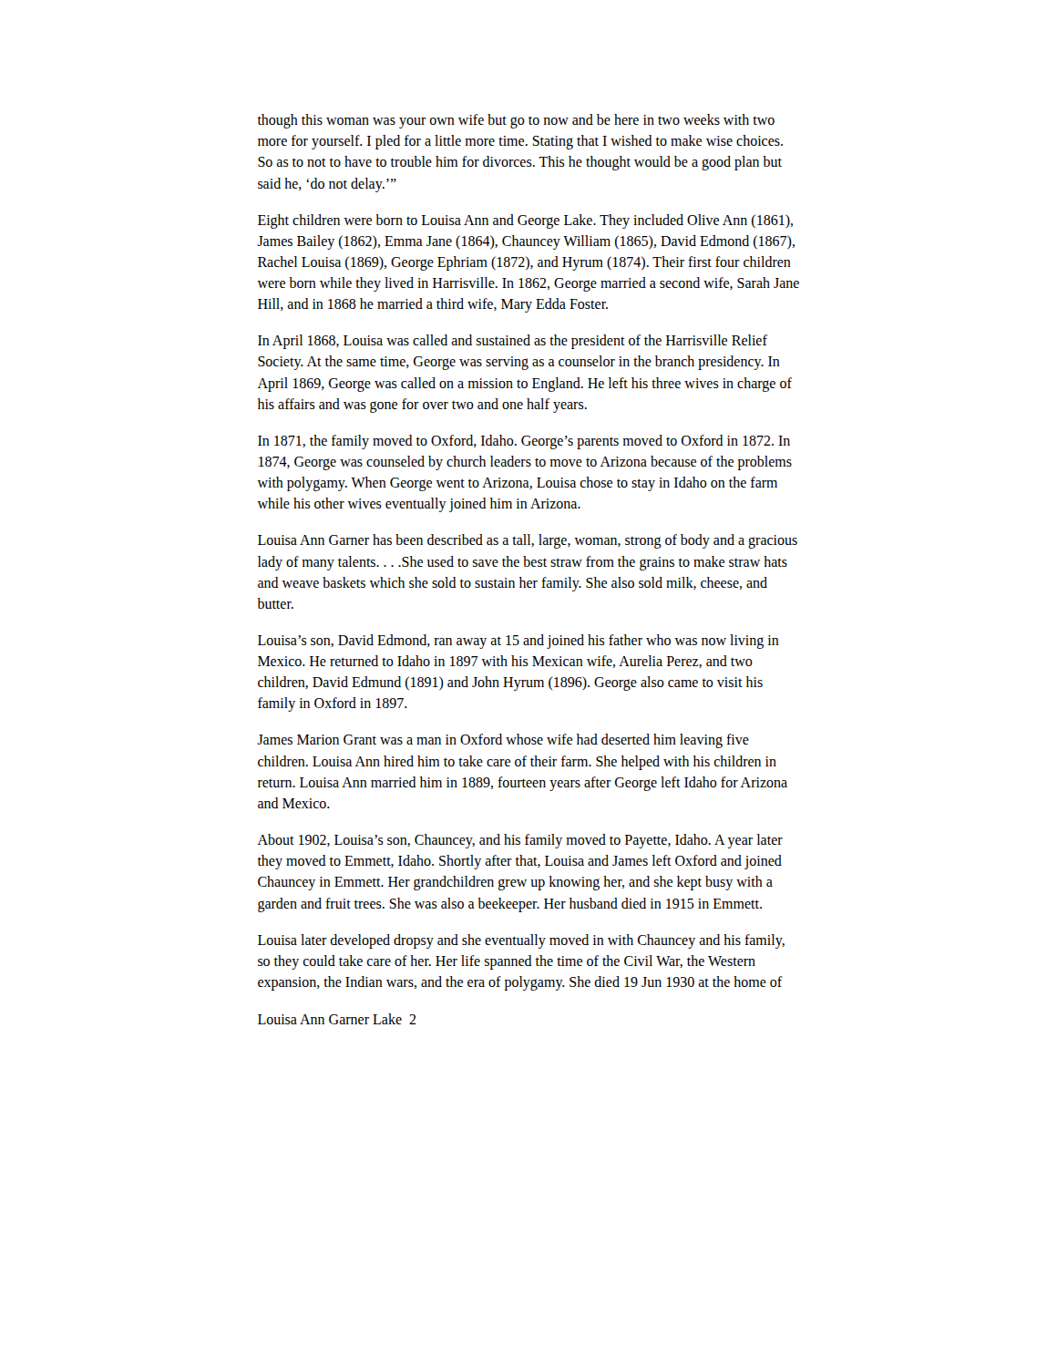though this woman was your own wife but go to now and be here in two weeks with two more for yourself. I pled for a little more time. Stating that I wished to make wise choices. So as to not to have to trouble him for divorces. This he thought would be a good plan but said he, ‘do not delay.’”
Eight children were born to Louisa Ann and George Lake. They included Olive Ann (1861), James Bailey (1862), Emma Jane (1864), Chauncey William (1865), David Edmond (1867), Rachel Louisa (1869), George Ephriam (1872), and Hyrum (1874). Their first four children were born while they lived in Harrisville. In 1862, George married a second wife, Sarah Jane Hill, and in 1868 he married a third wife, Mary Edda Foster.
In April 1868, Louisa was called and sustained as the president of the Harrisville Relief Society. At the same time, George was serving as a counselor in the branch presidency. In April 1869, George was called on a mission to England. He left his three wives in charge of his affairs and was gone for over two and one half years.
In 1871, the family moved to Oxford, Idaho. George’s parents moved to Oxford in 1872. In 1874, George was counseled by church leaders to move to Arizona because of the problems with polygamy. When George went to Arizona, Louisa chose to stay in Idaho on the farm while his other wives eventually joined him in Arizona.
Louisa Ann Garner has been described as a tall, large, woman, strong of body and a gracious lady of many talents. . . .She used to save the best straw from the grains to make straw hats and weave baskets which she sold to sustain her family. She also sold milk, cheese, and butter.
Louisa’s son, David Edmond, ran away at 15 and joined his father who was now living in Mexico. He returned to Idaho in 1897 with his Mexican wife, Aurelia Perez, and two children, David Edmund (1891) and John Hyrum (1896). George also came to visit his family in Oxford in 1897.
James Marion Grant was a man in Oxford whose wife had deserted him leaving five children. Louisa Ann hired him to take care of their farm. She helped with his children in return. Louisa Ann married him in 1889, fourteen years after George left Idaho for Arizona and Mexico.
About 1902, Louisa’s son, Chauncey, and his family moved to Payette, Idaho. A year later they moved to Emmett, Idaho. Shortly after that, Louisa and James left Oxford and joined Chauncey in Emmett. Her grandchildren grew up knowing her, and she kept busy with a garden and fruit trees. She was also a beekeeper. Her husband died in 1915 in Emmett.
Louisa later developed dropsy and she eventually moved in with Chauncey and his family, so they could take care of her. Her life spanned the time of the Civil War, the Western expansion, the Indian wars, and the era of polygamy. She died 19 Jun 1930 at the home of
Louisa Ann Garner Lake 2